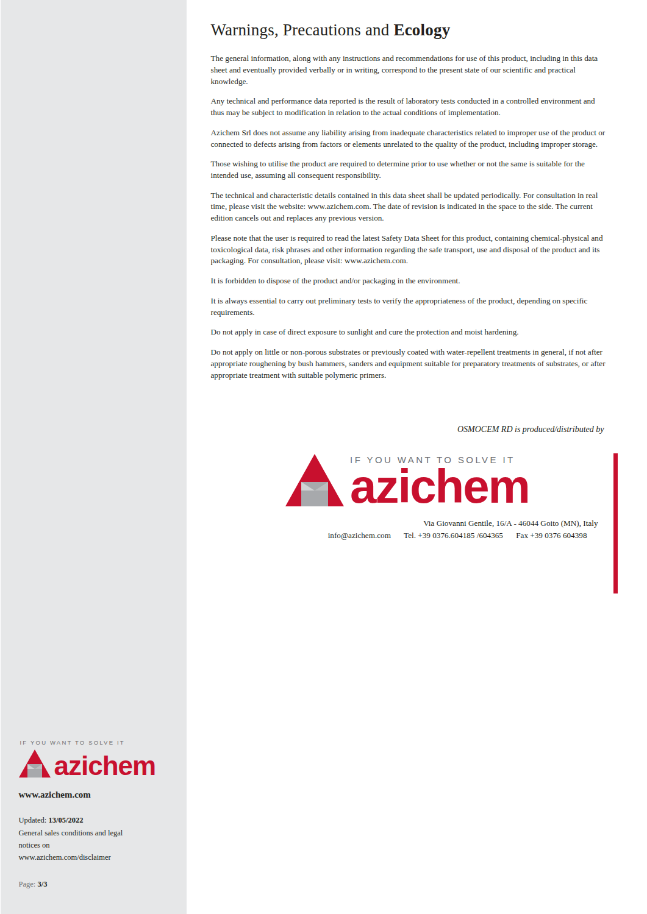IF YOU WANT TO SOLVE IT
azichem
www.azichem.com
Updated: 13/05/2022
General sales conditions and legal
notices on
www.azichem.com/disclaimer
Page: 3/3
Warnings, Precautions and Ecology
The general information, along with any instructions and recommendations for use of this product, including in this data sheet and eventually provided verbally or in writing, correspond to the present state of our scientific and practical knowledge.
Any technical and performance data reported is the result of laboratory tests conducted in a controlled environment and thus may be subject to modification in relation to the actual conditions of implementation.
Azichem Srl does not assume any liability arising from inadequate characteristics related to improper use of the product or connected to defects arising from factors or elements unrelated to the quality of the product, including improper storage.
Those wishing to utilise the product are required to determine prior to use whether or not the same is suitable for the intended use, assuming all consequent responsibility.
The technical and characteristic details contained in this data sheet shall be updated periodically. For consultation in real time, please visit the website: www.azichem.com. The date of revision is indicated in the space to the side. The current edition cancels out and replaces any previous version.
Please note that the user is required to read the latest Safety Data Sheet for this product, containing chemical-physical and toxicological data, risk phrases and other information regarding the safe transport, use and disposal of the product and its packaging. For consultation, please visit: www.azichem.com.
It is forbidden to dispose of the product and/or packaging in the environment.
It is always essential to carry out preliminary tests to verify the appropriateness of the product, depending on specific requirements.
Do not apply in case of direct exposure to sunlight and cure the protection and moist hardening.
Do not apply on little or non-porous substrates or previously coated with water-repellent treatments in general, if not after appropriate roughening by bush hammers, sanders and equipment suitable for preparatory treatments of substrates, or after appropriate treatment with suitable polymeric primers.
OSMOCEM RD is produced/distributed by
IF YOU WANT TO SOLVE IT
azichem
Via Giovanni Gentile, 16/A - 46044 Goito (MN), Italy
info@azichem.com Tel. +39 0376.604185 /604365 Fax +39 0376 604398